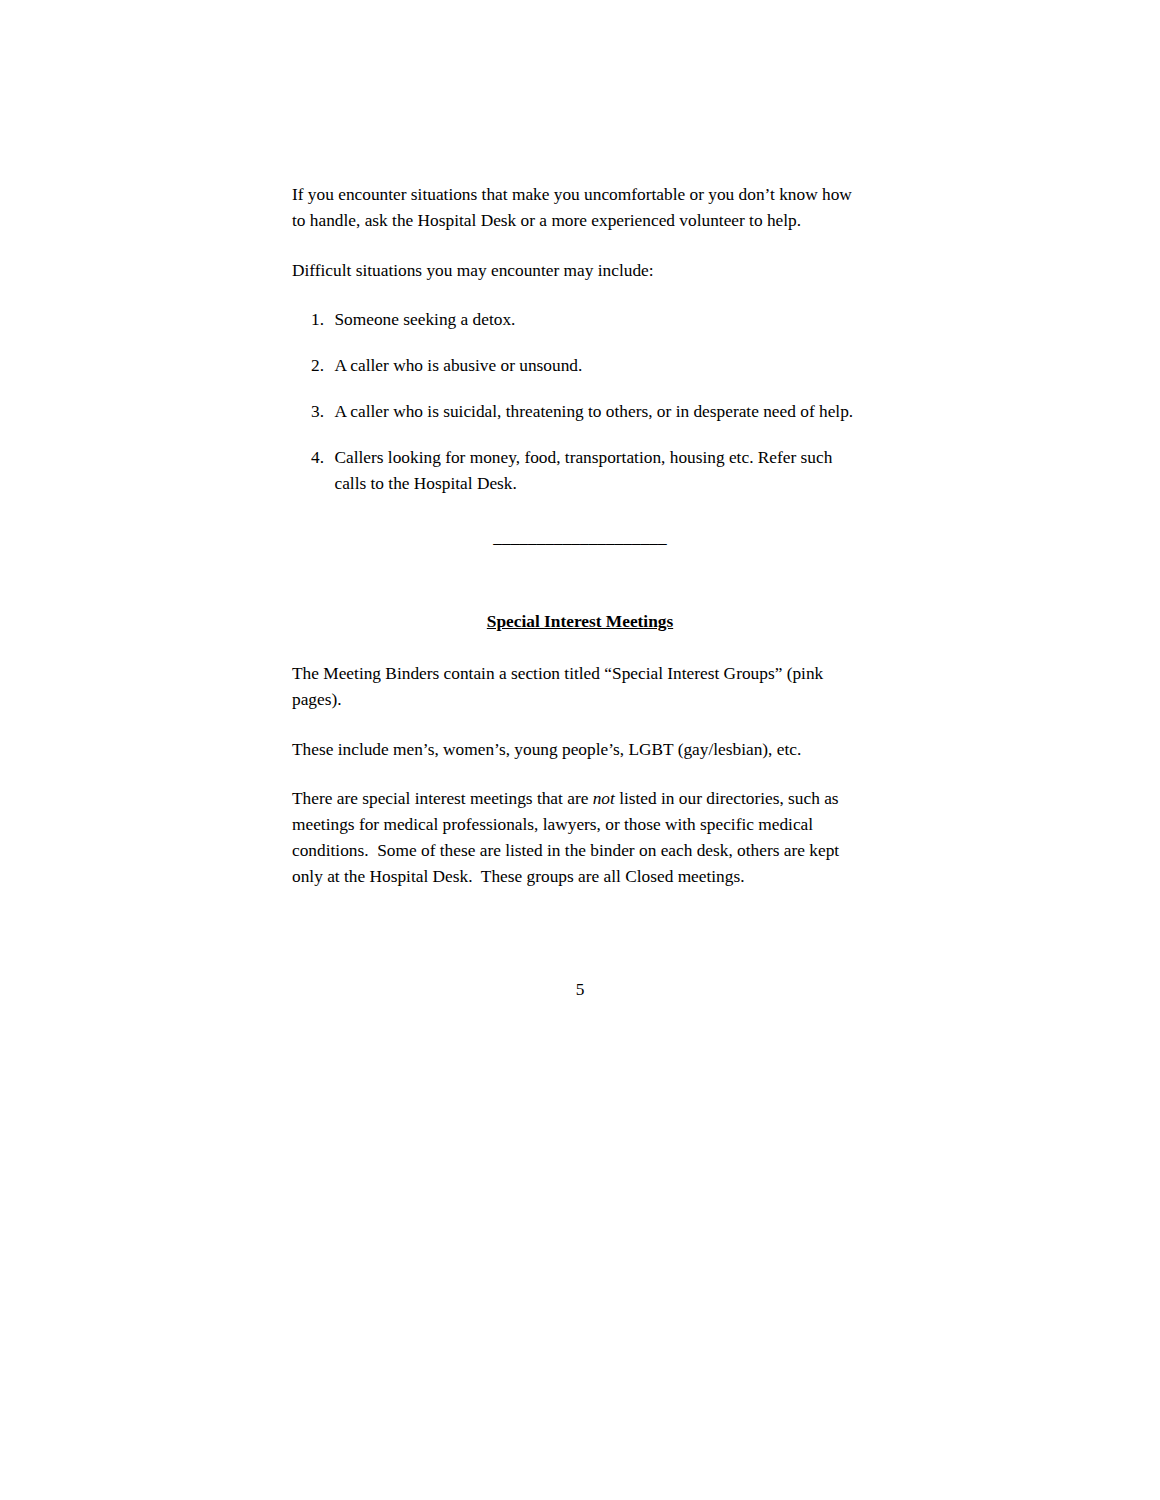If you encounter situations that make you uncomfortable or you don’t know how to handle, ask the Hospital Desk or a more experienced volunteer to help.
Difficult situations you may encounter may include:
Someone seeking a detox.
A caller who is abusive or unsound.
A caller who is suicidal, threatening to others, or in desperate need of help.
Callers looking for money, food, transportation, housing etc. Refer such calls to the Hospital Desk.
____________________
Special Interest Meetings
The Meeting Binders contain a section titled “Special Interest Groups” (pink pages).
These include men’s, women’s, young people’s, LGBT (gay/lesbian), etc.
There are special interest meetings that are not listed in our directories, such as meetings for medical professionals, lawyers, or those with specific medical conditions. Some of these are listed in the binder on each desk, others are kept only at the Hospital Desk. These groups are all Closed meetings.
5